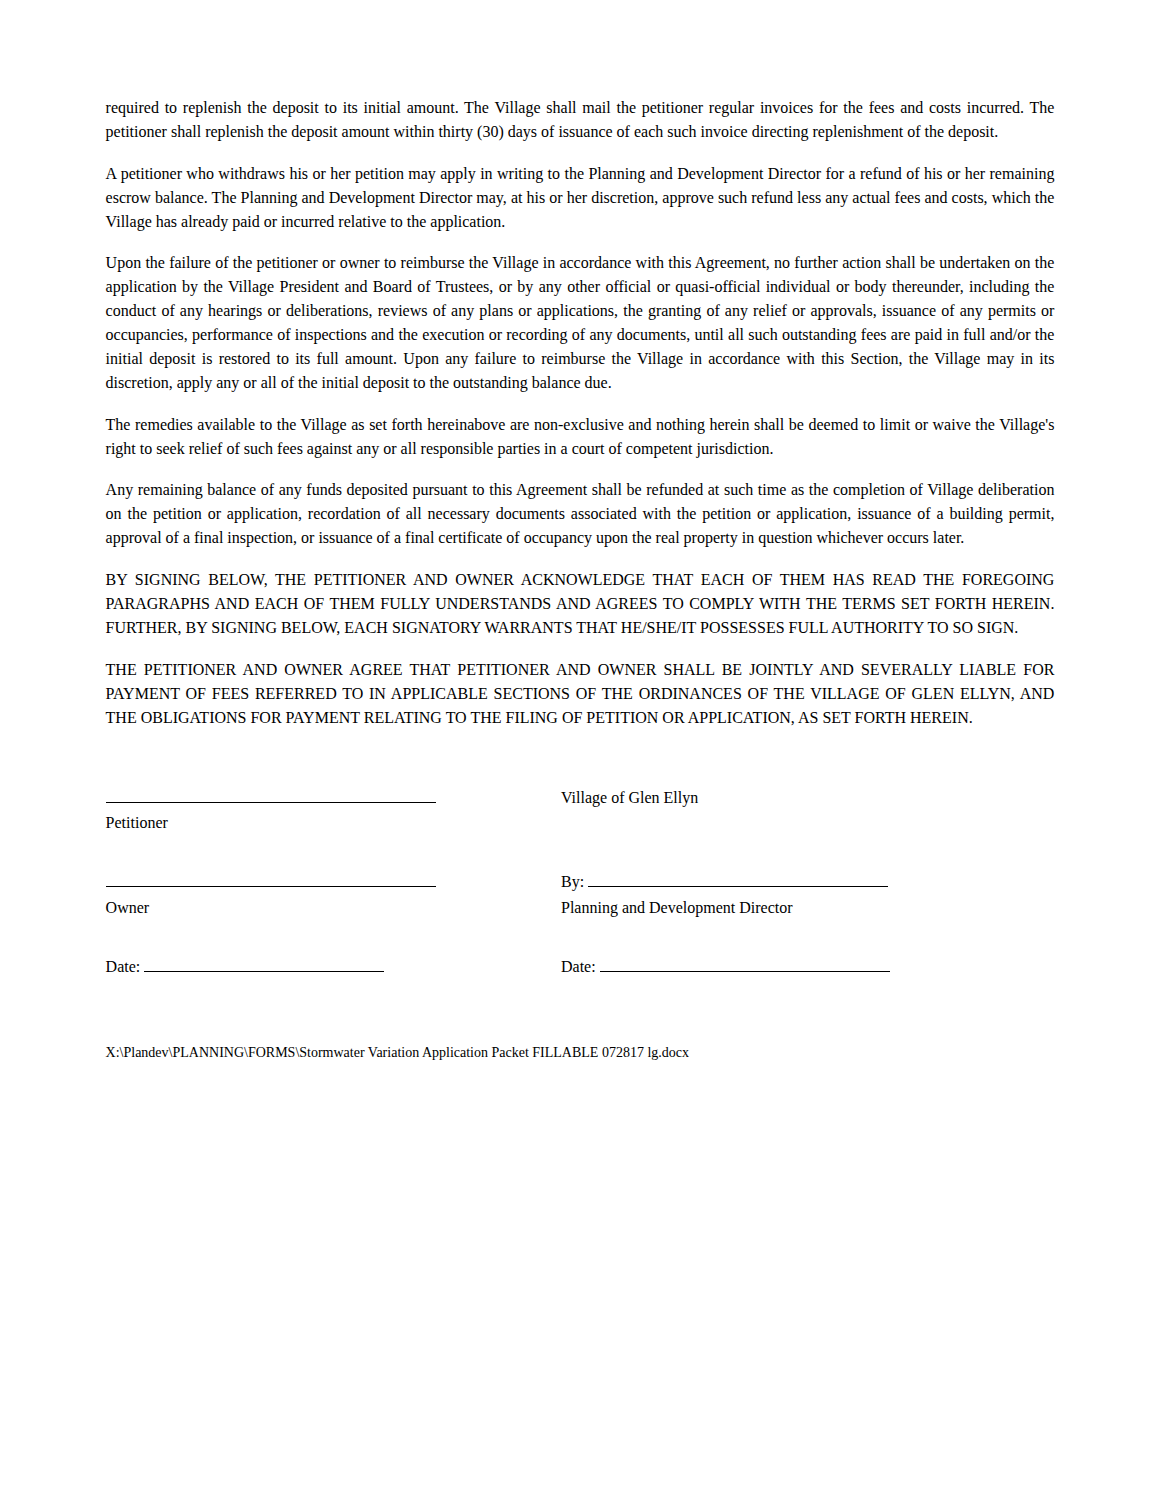required to replenish the deposit to its initial amount. The Village shall mail the petitioner regular invoices for the fees and costs incurred. The petitioner shall replenish the deposit amount within thirty (30) days of issuance of each such invoice directing replenishment of the deposit.
A petitioner who withdraws his or her petition may apply in writing to the Planning and Development Director for a refund of his or her remaining escrow balance. The Planning and Development Director may, at his or her discretion, approve such refund less any actual fees and costs, which the Village has already paid or incurred relative to the application.
Upon the failure of the petitioner or owner to reimburse the Village in accordance with this Agreement, no further action shall be undertaken on the application by the Village President and Board of Trustees, or by any other official or quasi-official individual or body thereunder, including the conduct of any hearings or deliberations, reviews of any plans or applications, the granting of any relief or approvals, issuance of any permits or occupancies, performance of inspections and the execution or recording of any documents, until all such outstanding fees are paid in full and/or the initial deposit is restored to its full amount. Upon any failure to reimburse the Village in accordance with this Section, the Village may in its discretion, apply any or all of the initial deposit to the outstanding balance due.
The remedies available to the Village as set forth hereinabove are non-exclusive and nothing herein shall be deemed to limit or waive the Village's right to seek relief of such fees against any or all responsible parties in a court of competent jurisdiction.
Any remaining balance of any funds deposited pursuant to this Agreement shall be refunded at such time as the completion of Village deliberation on the petition or application, recordation of all necessary documents associated with the petition or application, issuance of a building permit, approval of a final inspection, or issuance of a final certificate of occupancy upon the real property in question whichever occurs later.
BY SIGNING BELOW, THE PETITIONER AND OWNER ACKNOWLEDGE THAT EACH OF THEM HAS READ THE FOREGOING PARAGRAPHS AND EACH OF THEM FULLY UNDERSTANDS AND AGREES TO COMPLY WITH THE TERMS SET FORTH HEREIN. FURTHER, BY SIGNING BELOW, EACH SIGNATORY WARRANTS THAT HE/SHE/IT POSSESSES FULL AUTHORITY TO SO SIGN.
THE PETITIONER AND OWNER AGREE THAT PETITIONER AND OWNER SHALL BE JOINTLY AND SEVERALLY LIABLE FOR PAYMENT OF FEES REFERRED TO IN APPLICABLE SECTIONS OF THE ORDINANCES OF THE VILLAGE OF GLEN ELLYN, AND THE OBLIGATIONS FOR PAYMENT RELATING TO THE FILING OF PETITION OR APPLICATION, AS SET FORTH HEREIN.
| Petitioner | Village of Glen Ellyn |
| Owner | By: Planning and Development Director |
| Date: | Date: |
X:\Plandev\PLANNING\FORMS\Stormwater Variation Application Packet FILLABLE 072817 lg.docx